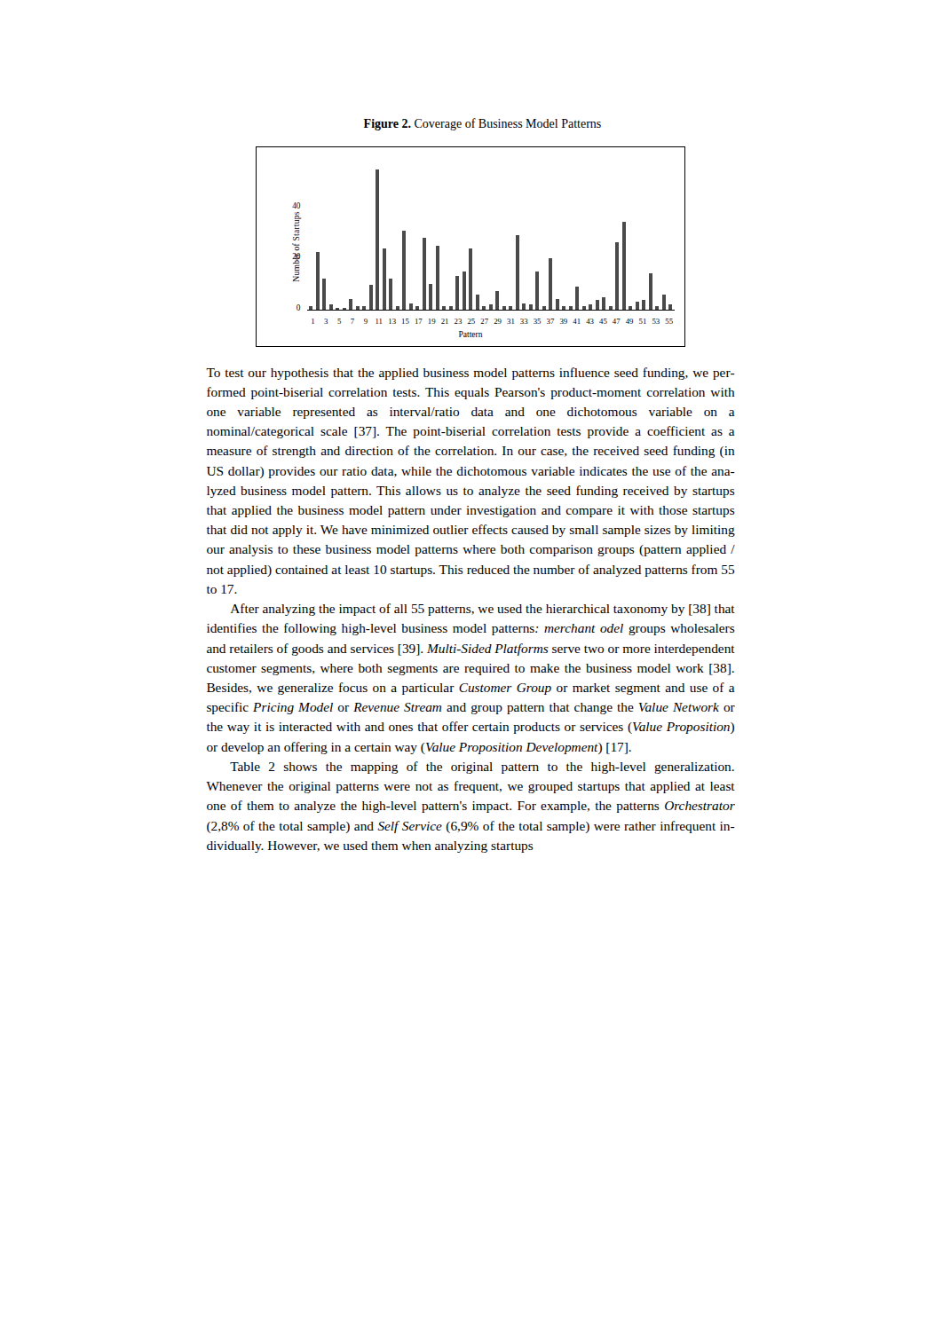Figure 2. Coverage of Business Model Patterns
Number of Startups
40
20
0
1 3 5 7 9 11 13 15 17 19 21 23 25 27 29 31 33 35 37 39 41 43 45 47 49 51 53 55
Pattern
To test our hypothesis that the applied business model patterns influence seed funding, we performed point-biserial correlation tests. This equals Pearson's product-moment correlation with one variable represented as interval/ratio data and one dichotomous variable on a nominal/categorical scale [37]. The point-biserial correlation tests provide a coefficient as a measure of strength and direction of the correlation. In our case, the received seed funding (in US dollar) provides our ratio data, while the dichotomous variable indicates the use of the analyzed business model pattern. This allows us to analyze the seed funding received by startups that applied the business model pattern under investigation and compare it with those startups that did not apply it. We have minimized outlier effects caused by small sample sizes by limiting our analysis to these business model patterns where both comparison groups (pattern applied / not applied) contained at least 10 startups. This reduced the number of analyzed patterns from 55 to 17.
After analyzing the impact of all 55 patterns, we used the hierarchical taxonomy by [38] that identifies the following high-level business model patterns: merchant odel groups wholesalers and retailers of goods and services [39]. Multi-Sided Platforms serve two or more interdependent customer segments, where both segments are required to make the business model work [38]. Besides, we generalize focus on a particular Customer Group or market segment and use of a specific Pricing Model or Revenue Stream and group pattern that change the Value Network or the way it is interacted with and ones that offer certain products or services (Value Proposition) or develop an offering in a certain way (Value Proposition Development) [17].
Table 2 shows the mapping of the original pattern to the high-level generalization. Whenever the original patterns were not as frequent, we grouped startups that applied at least one of them to analyze the high-level pattern's impact. For example, the patterns Orchestrator (2,8% of the total sample) and Self Service (6,9% of the total sample) were rather infrequent individually. However, we used them when analyzing startups